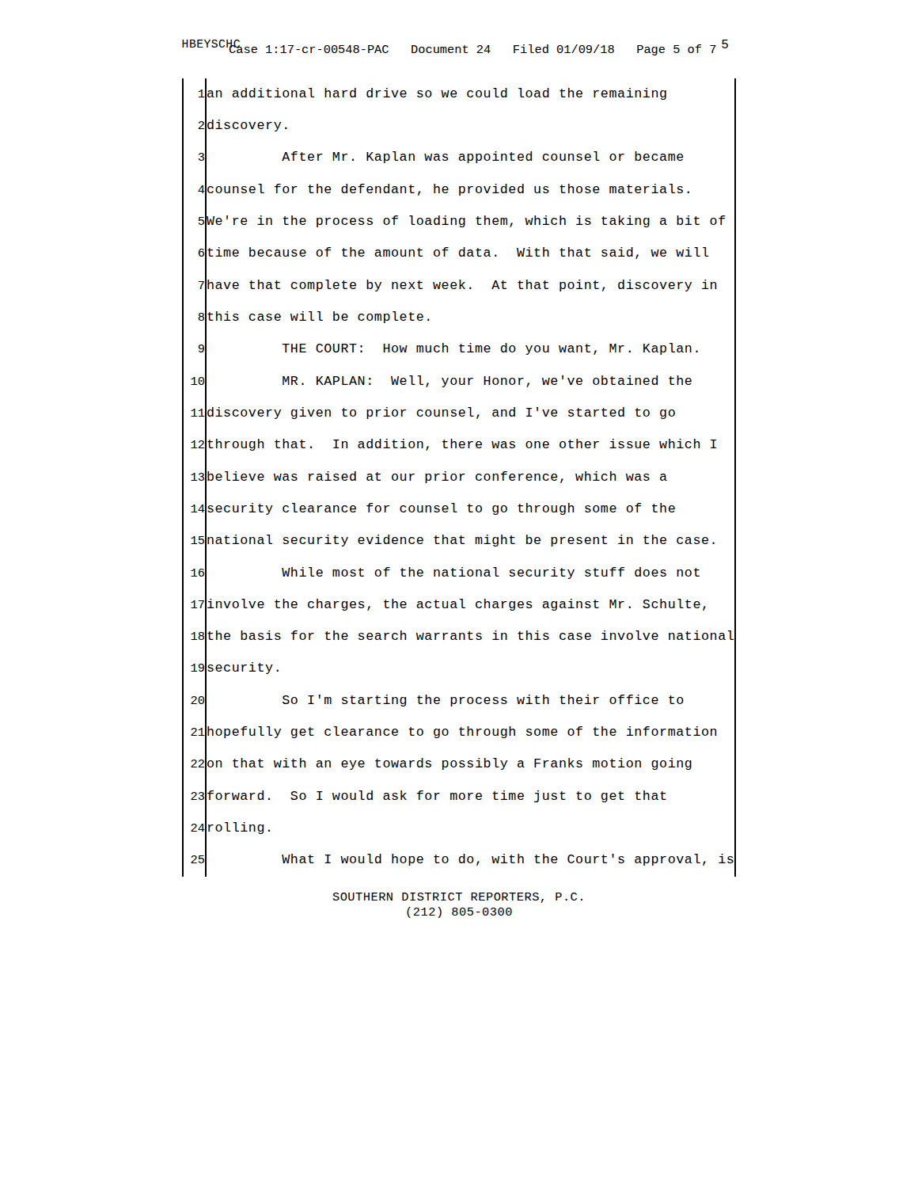HBEYSCHC
Case 1:17-cr-00548-PAC Document 24 Filed 01/09/18 Page 5 of 7
5
| 1 | an additional hard drive so we could load the remaining |
| 2 | discovery. |
| 3 | After Mr. Kaplan was appointed counsel or became |
| 4 | counsel for the defendant, he provided us those materials. |
| 5 | We're in the process of loading them, which is taking a bit of |
| 6 | time because of the amount of data. With that said, we will |
| 7 | have that complete by next week. At that point, discovery in |
| 8 | this case will be complete. |
| 9 | THE COURT: How much time do you want, Mr. Kaplan. |
| 10 | MR. KAPLAN: Well, your Honor, we've obtained the |
| 11 | discovery given to prior counsel, and I've started to go |
| 12 | through that. In addition, there was one other issue which I |
| 13 | believe was raised at our prior conference, which was a |
| 14 | security clearance for counsel to go through some of the |
| 15 | national security evidence that might be present in the case. |
| 16 | While most of the national security stuff does not |
| 17 | involve the charges, the actual charges against Mr. Schulte, |
| 18 | the basis for the search warrants in this case involve national |
| 19 | security. |
| 20 | So I'm starting the process with their office to |
| 21 | hopefully get clearance to go through some of the information |
| 22 | on that with an eye towards possibly a Franks motion going |
| 23 | forward. So I would ask for more time just to get that |
| 24 | rolling. |
| 25 | What I would hope to do, with the Court's approval, is |
SOUTHERN DISTRICT REPORTERS, P.C.
(212) 805-0300